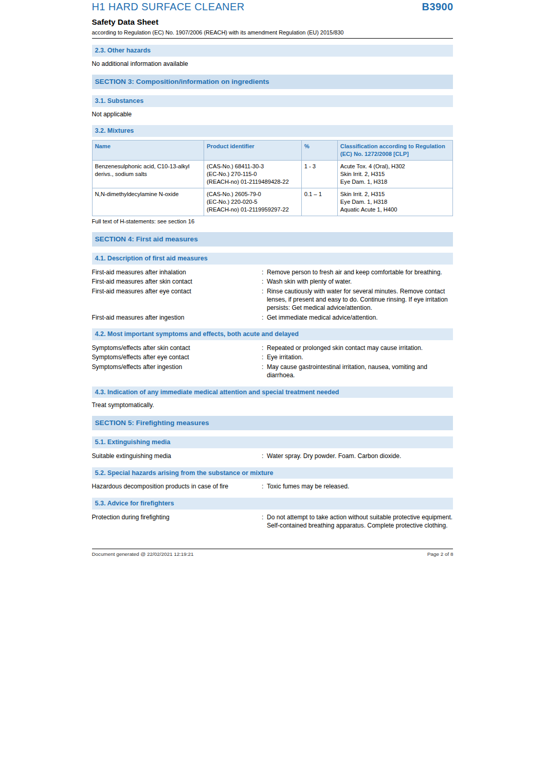H1 HARD SURFACE CLEANER B3900
Safety Data Sheet
according to Regulation (EC) No. 1907/2006 (REACH) with its amendment Regulation (EU) 2015/830
2.3. Other hazards
No additional information available
SECTION 3: Composition/information on ingredients
3.1. Substances
Not applicable
3.2. Mixtures
| Name | Product identifier | % | Classification according to Regulation (EC) No. 1272/2008 [CLP] |
| --- | --- | --- | --- |
| Benzenesulphonic acid, C10-13-alkyl derivs., sodium salts | (CAS-No.) 68411-30-3 (EC-No.) 270-115-0 (REACH-no) 01-2119489428-22 | 1 - 3 | Acute Tox. 4 (Oral), H302 Skin Irrit. 2, H315 Eye Dam. 1, H318 |
| N,N-dimethyldecylamine N-oxide | (CAS-No.) 2605-79-0 (EC-No.) 220-020-5 (REACH-no) 01-2119959297-22 | 0.1 – 1 | Skin Irrit. 2, H315 Eye Dam. 1, H318 Aquatic Acute 1, H400 |
Full text of H-statements: see section 16
SECTION 4: First aid measures
4.1. Description of first aid measures
| First-aid measures after inhalation | : | Remove person to fresh air and keep comfortable for breathing. |
| First-aid measures after skin contact | : | Wash skin with plenty of water. |
| First-aid measures after eye contact | : | Rinse cautiously with water for several minutes. Remove contact lenses, if present and easy to do. Continue rinsing. If eye irritation persists: Get medical advice/attention. |
| First-aid measures after ingestion | : | Get immediate medical advice/attention. |
4.2. Most important symptoms and effects, both acute and delayed
| Symptoms/effects after skin contact | : | Repeated or prolonged skin contact may cause irritation. |
| Symptoms/effects after eye contact | : | Eye irritation. |
| Symptoms/effects after ingestion | : | May cause gastrointestinal irritation, nausea, vomiting and diarrhoea. |
4.3. Indication of any immediate medical attention and special treatment needed
Treat symptomatically.
SECTION 5: Firefighting measures
5.1. Extinguishing media
| Suitable extinguishing media | : | Water spray. Dry powder. Foam. Carbon dioxide. |
5.2. Special hazards arising from the substance or mixture
| Hazardous decomposition products in case of fire | : | Toxic fumes may be released. |
5.3. Advice for firefighters
| Protection during firefighting | : | Do not attempt to take action without suitable protective equipment. Self-contained breathing apparatus. Complete protective clothing. |
Document generated @ 22/02/2021 12:19:21 Page 2 of 8